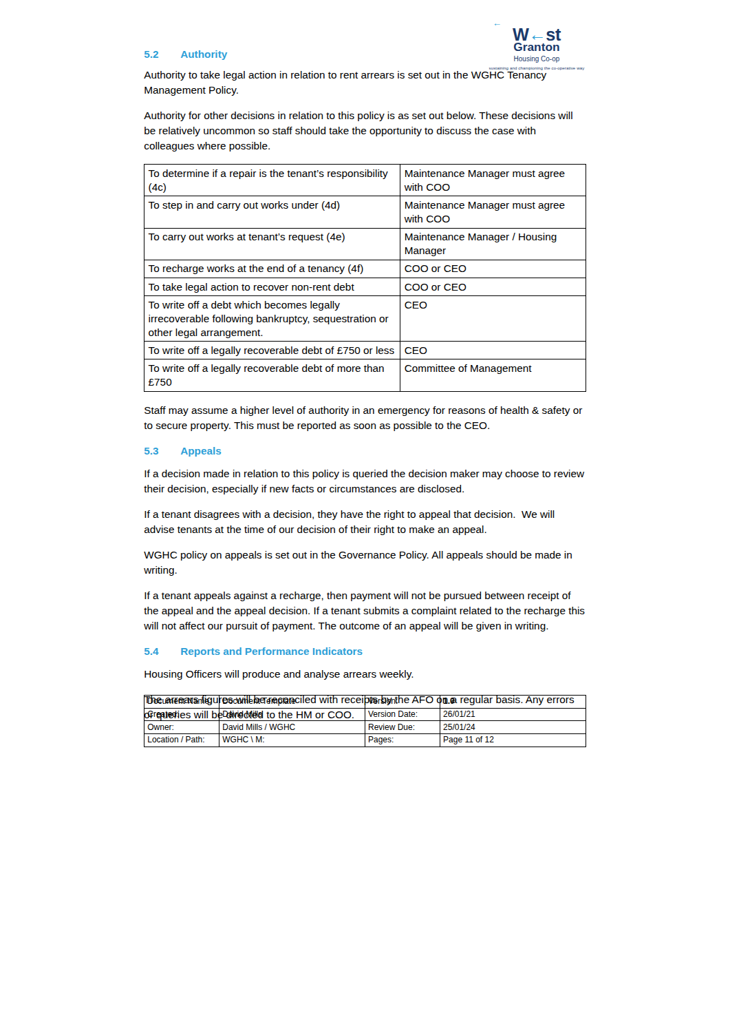←
W←st
Granton
Housing Co-op
sustaining and championing the co-operative way
5.2 Authority
Authority to take legal action in relation to rent arrears is set out in the WGHC Tenancy Management Policy.
Authority for other decisions in relation to this policy is as set out below. These decisions will be relatively uncommon so staff should take the opportunity to discuss the case with colleagues where possible.
| To determine if a repair is the tenant’s responsibility (4c) | Maintenance Manager must agree with COO |
| To step in and carry out works under (4d) | Maintenance Manager must agree with COO |
| To carry out works at tenant’s request (4e) | Maintenance Manager / Housing Manager |
| To recharge works at the end of a tenancy (4f) | COO or CEO |
| To take legal action to recover non-rent debt | COO or CEO |
| To write off a debt which becomes legally irrecoverable following bankruptcy, sequestration or other legal arrangement. | CEO |
| To write off a legally recoverable debt of £750 or less | CEO |
| To write off a legally recoverable debt of more than £750 | Committee of Management |
Staff may assume a higher level of authority in an emergency for reasons of health & safety or to secure property. This must be reported as soon as possible to the CEO.
5.3 Appeals
If a decision made in relation to this policy is queried the decision maker may choose to review their decision, especially if new facts or circumstances are disclosed.
If a tenant disagrees with a decision, they have the right to appeal that decision. We will advise tenants at the time of our decision of their right to make an appeal.
WGHC policy on appeals is set out in the Governance Policy. All appeals should be made in writing.
If a tenant appeals against a recharge, then payment will not be pursued between receipt of the appeal and the appeal decision. If a tenant submits a complaint related to the recharge this will not affect our pursuit of payment. The outcome of an appeal will be given in writing.
5.4 Reports and Performance Indicators
Housing Officers will produce and analyse arrears weekly.
The arrears figures will be reconciled with receipts by the AFO on a regular basis. Any errors or queries will be directed to the HM or COO.
| Document Name: | Document Template | Version: | 1.0 |
| Created: | David Mills | Version Date: | 26/01/21 |
| Owner: | David Mills / WGHC | Review Due: | 25/01/24 |
| Location / Path: | WGHC \ M: | Pages: | Page 11 of 12 |